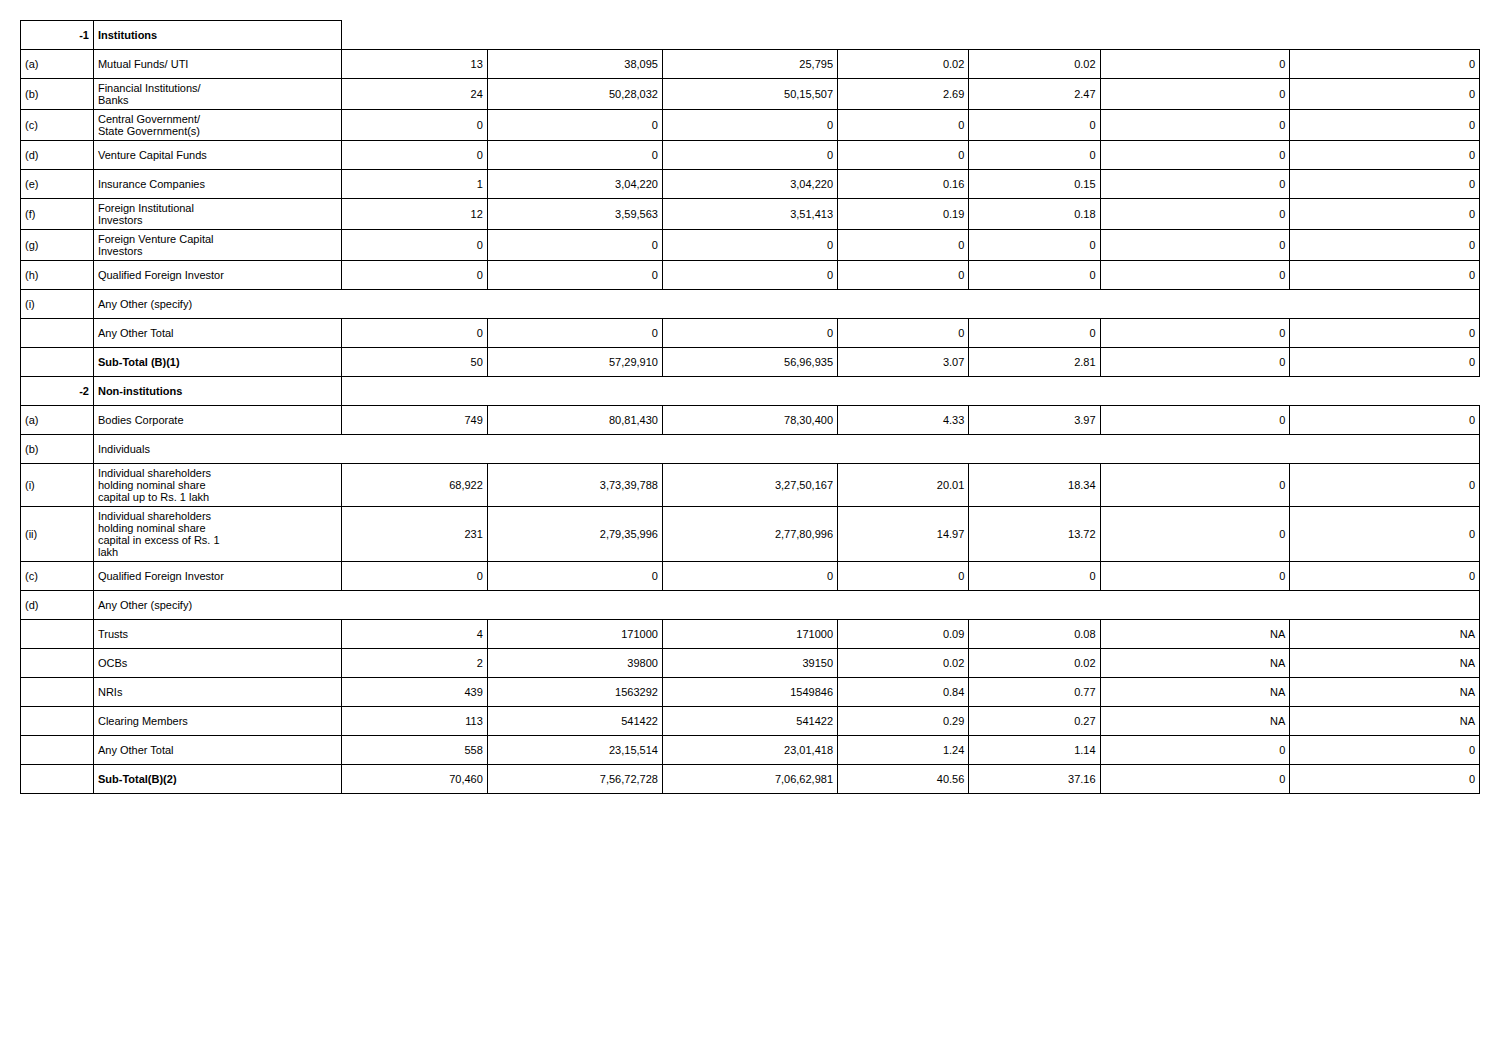| -1 | Institutions | | | | | | | |
| (a) | Mutual Funds/ UTI | 13 | 38,095 | 25,795 | 0.02 | 0.02 | 0 | 0 |
| (b) | Financial Institutions/ Banks | 24 | 50,28,032 | 50,15,507 | 2.69 | 2.47 | 0 | 0 |
| (c) | Central Government/ State Government(s) | 0 | 0 | 0 | 0 | 0 | 0 | 0 |
| (d) | Venture Capital Funds | 0 | 0 | 0 | 0 | 0 | 0 | 0 |
| (e) | Insurance Companies | 1 | 3,04,220 | 3,04,220 | 0.16 | 0.15 | 0 | 0 |
| (f) | Foreign Institutional Investors | 12 | 3,59,563 | 3,51,413 | 0.19 | 0.18 | 0 | 0 |
| (g) | Foreign Venture Capital Investors | 0 | 0 | 0 | 0 | 0 | 0 | 0 |
| (h) | Qualified Foreign Investor | 0 | 0 | 0 | 0 | 0 | 0 | 0 |
| (i) | Any Other (specify) |
| | Any Other Total | 0 | 0 | 0 | 0 | 0 | 0 | 0 |
| | Sub-Total (B)(1) | 50 | 57,29,910 | 56,96,935 | 3.07 | 2.81 | 0 | 0 |
| -2 | Non-institutions | | | | | | | |
| (a) | Bodies Corporate | 749 | 80,81,430 | 78,30,400 | 4.33 | 3.97 | 0 | 0 |
| (b) | Individuals |
| (i) | Individual shareholders holding nominal share capital up to Rs. 1 lakh | 68,922 | 3,73,39,788 | 3,27,50,167 | 20.01 | 18.34 | 0 | 0 |
| (ii) | Individual shareholders holding nominal share capital in excess of Rs. 1 lakh | 231 | 2,79,35,996 | 2,77,80,996 | 14.97 | 13.72 | 0 | 0 |
| (c) | Qualified Foreign Investor | 0 | 0 | 0 | 0 | 0 | 0 | 0 |
| (d) | Any Other (specify) |
| | Trusts | 4 | 171000 | 171000 | 0.09 | 0.08 | NA | NA |
| | OCBs | 2 | 39800 | 39150 | 0.02 | 0.02 | NA | NA |
| | NRIs | 439 | 1563292 | 1549846 | 0.84 | 0.77 | NA | NA |
| | Clearing Members | 113 | 541422 | 541422 | 0.29 | 0.27 | NA | NA |
| | Any Other Total | 558 | 23,15,514 | 23,01,418 | 1.24 | 1.14 | 0 | 0 |
| | Sub-Total(B)(2) | 70,460 | 7,56,72,728 | 7,06,62,981 | 40.56 | 37.16 | 0 | 0 |